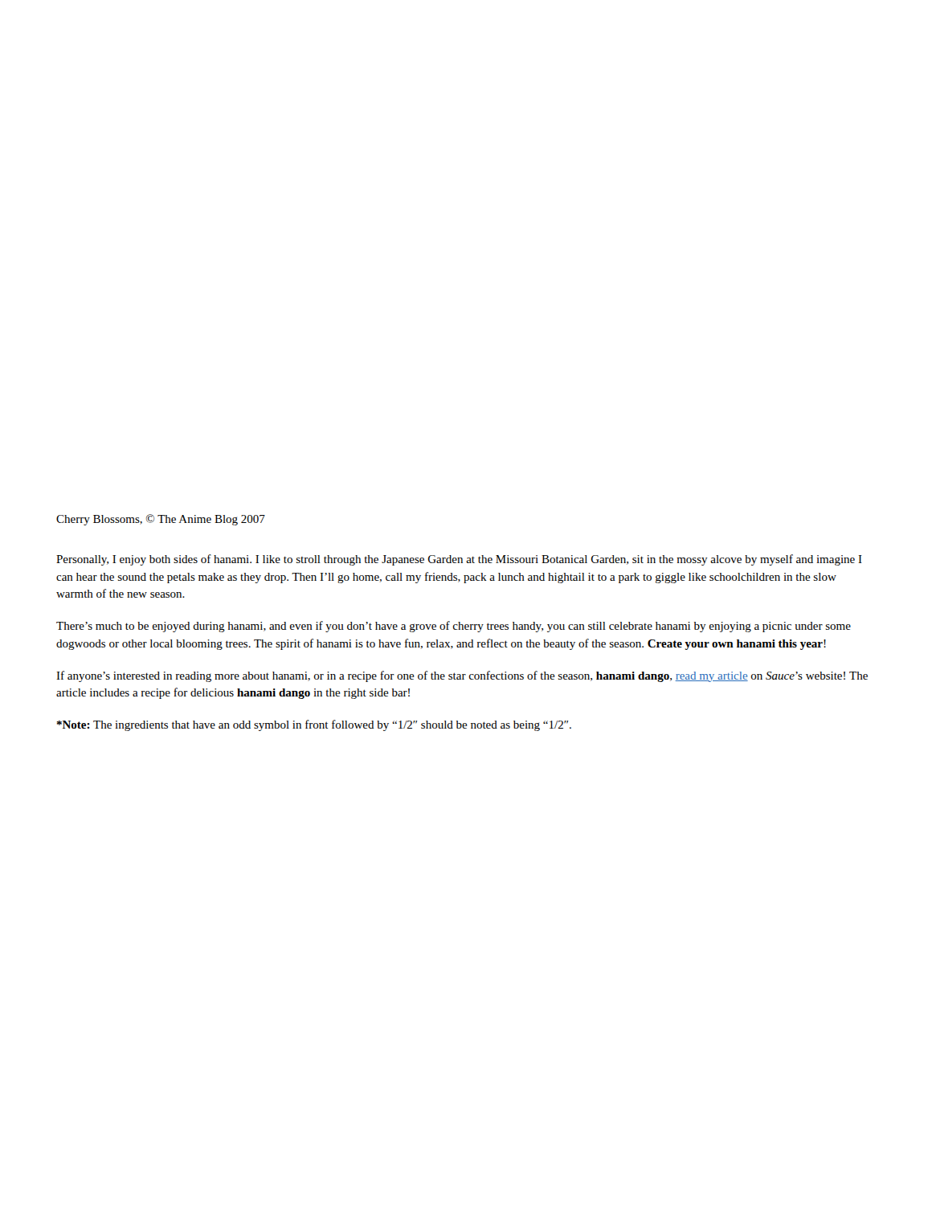Cherry Blossoms, © The Anime Blog 2007
Personally, I enjoy both sides of hanami. I like to stroll through the Japanese Garden at the Missouri Botanical Garden, sit in the mossy alcove by myself and imagine I can hear the sound the petals make as they drop. Then I’ll go home, call my friends, pack a lunch and hightail it to a park to giggle like schoolchildren in the slow warmth of the new season.
There’s much to be enjoyed during hanami, and even if you don’t have a grove of cherry trees handy, you can still celebrate hanami by enjoying a picnic under some dogwoods or other local blooming trees. The spirit of hanami is to have fun, relax, and reflect on the beauty of the season. Create your own hanami this year!
If anyone’s interested in reading more about hanami, or in a recipe for one of the star confections of the season, hanami dango, read my article on Sauce’s website! The article includes a recipe for delicious hanami dango in the right side bar!
*Note: The ingredients that have an odd symbol in front followed by “1/2″ should be noted as being “1/2″.